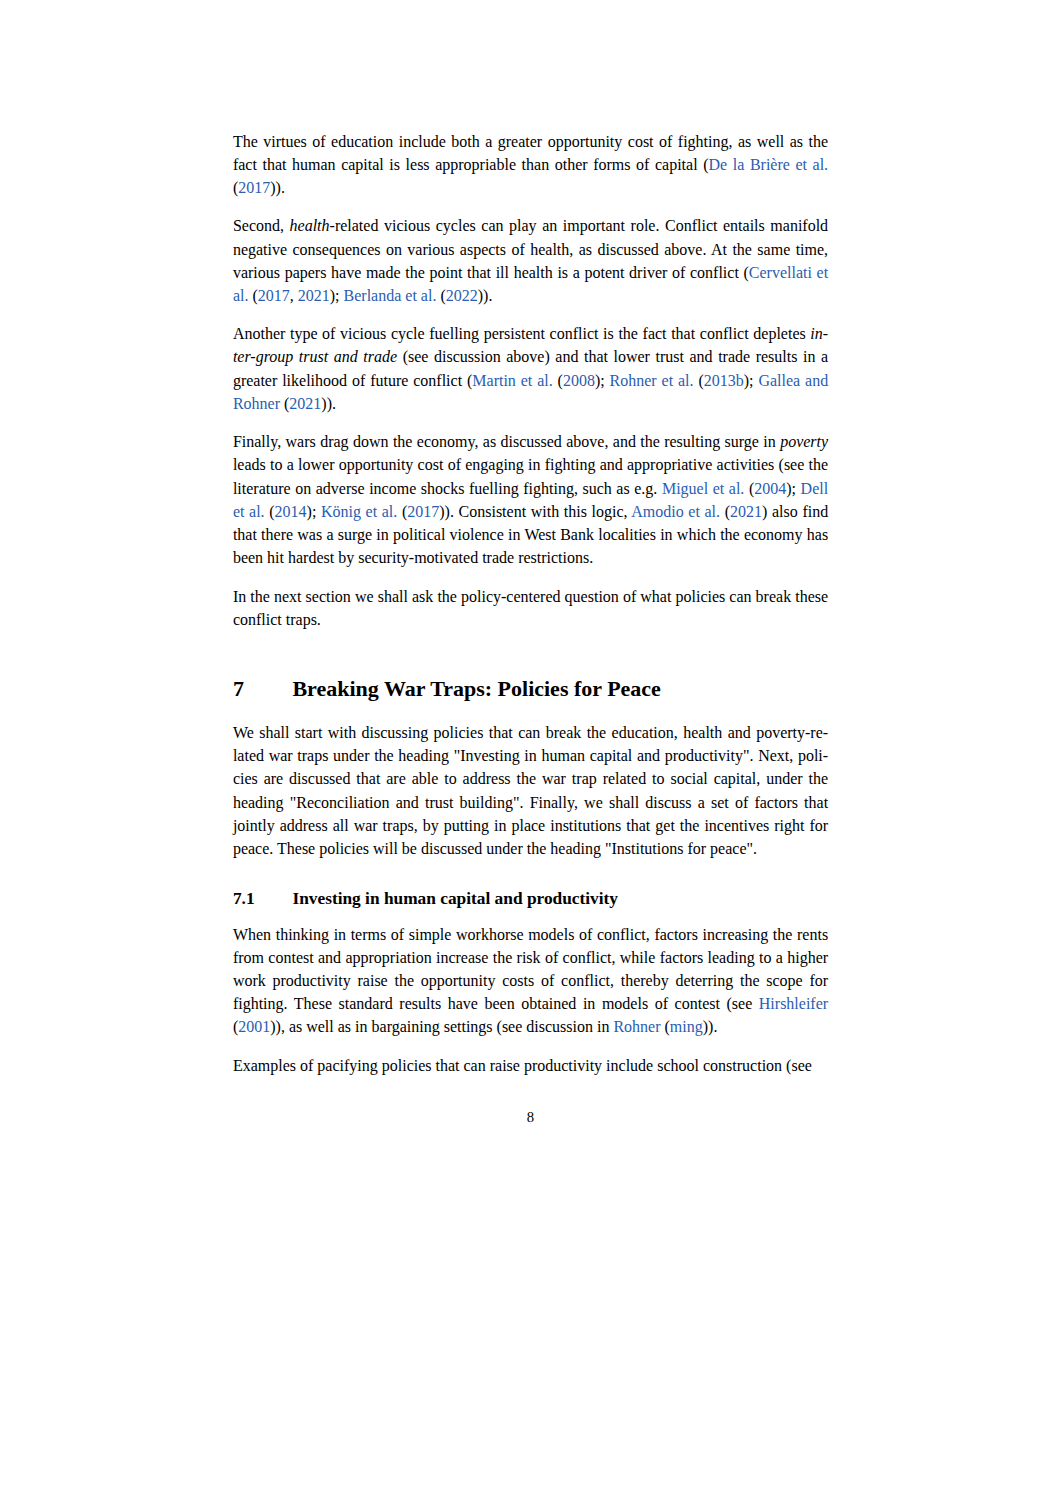The virtues of education include both a greater opportunity cost of fighting, as well as the fact that human capital is less appropriable than other forms of capital (De la Brière et al. (2017)).
Second, health-related vicious cycles can play an important role. Conflict entails manifold negative consequences on various aspects of health, as discussed above. At the same time, various papers have made the point that ill health is a potent driver of conflict (Cervellati et al. (2017, 2021); Berlanda et al. (2022)).
Another type of vicious cycle fuelling persistent conflict is the fact that conflict depletes inter-group trust and trade (see discussion above) and that lower trust and trade results in a greater likelihood of future conflict (Martin et al. (2008); Rohner et al. (2013b); Gallea and Rohner (2021)).
Finally, wars drag down the economy, as discussed above, and the resulting surge in poverty leads to a lower opportunity cost of engaging in fighting and appropriative activities (see the literature on adverse income shocks fuelling fighting, such as e.g. Miguel et al. (2004); Dell et al. (2014); König et al. (2017)). Consistent with this logic, Amodio et al. (2021) also find that there was a surge in political violence in West Bank localities in which the economy has been hit hardest by security-motivated trade restrictions.
In the next section we shall ask the policy-centered question of what policies can break these conflict traps.
7 Breaking War Traps: Policies for Peace
We shall start with discussing policies that can break the education, health and poverty-related war traps under the heading "Investing in human capital and productivity". Next, policies are discussed that are able to address the war trap related to social capital, under the heading "Reconciliation and trust building". Finally, we shall discuss a set of factors that jointly address all war traps, by putting in place institutions that get the incentives right for peace. These policies will be discussed under the heading "Institutions for peace".
7.1 Investing in human capital and productivity
When thinking in terms of simple workhorse models of conflict, factors increasing the rents from contest and appropriation increase the risk of conflict, while factors leading to a higher work productivity raise the opportunity costs of conflict, thereby deterring the scope for fighting. These standard results have been obtained in models of contest (see Hirshleifer (2001)), as well as in bargaining settings (see discussion in Rohner (ming)).
Examples of pacifying policies that can raise productivity include school construction (see
8